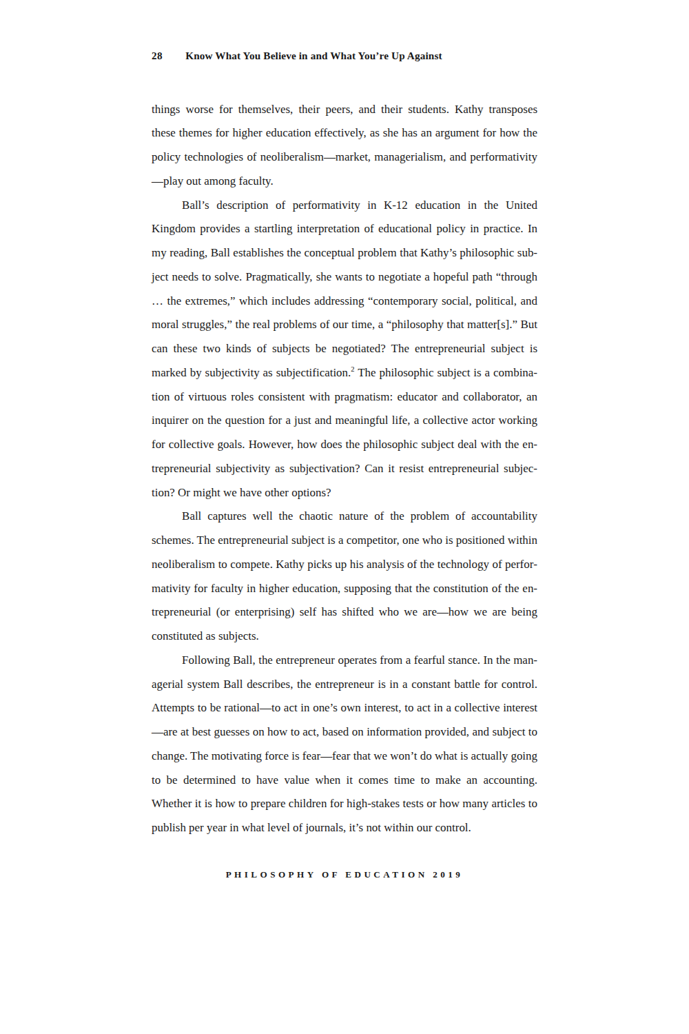28 Know What You Believe in and What You’re Up Against
things worse for themselves, their peers, and their students. Kathy transposes these themes for higher education effectively, as she has an argument for how the policy technologies of neoliberalism—market, managerialism, and performativity—play out among faculty.
Ball’s description of performativity in K-12 education in the United Kingdom provides a startling interpretation of educational policy in practice. In my reading, Ball establishes the conceptual problem that Kathy’s philosophic subject needs to solve. Pragmatically, she wants to negotiate a hopeful path “through … the extremes,” which includes addressing “contemporary social, political, and moral struggles,” the real problems of our time, a “philosophy that matter[s].” But can these two kinds of subjects be negotiated? The entrepreneurial subject is marked by subjectivity as subjectification.2 The philosophic subject is a combination of virtuous roles consistent with pragmatism: educator and collaborator, an inquirer on the question for a just and meaningful life, a collective actor working for collective goals. However, how does the philosophic subject deal with the entrepreneurial subjectivity as subjectivation? Can it resist entrepreneurial subjection? Or might we have other options?
Ball captures well the chaotic nature of the problem of accountability schemes. The entrepreneurial subject is a competitor, one who is positioned within neoliberalism to compete. Kathy picks up his analysis of the technology of performativity for faculty in higher education, supposing that the constitution of the entrepreneurial (or enterprising) self has shifted who we are—how we are being constituted as subjects.
Following Ball, the entrepreneur operates from a fearful stance. In the managerial system Ball describes, the entrepreneur is in a constant battle for control. Attempts to be rational—to act in one’s own interest, to act in a collective interest—are at best guesses on how to act, based on information provided, and subject to change. The motivating force is fear—fear that we won’t do what is actually going to be determined to have value when it comes time to make an accounting. Whether it is how to prepare children for high-stakes tests or how many articles to publish per year in what level of journals, it’s not within our control.
Philosophy of Education 2019